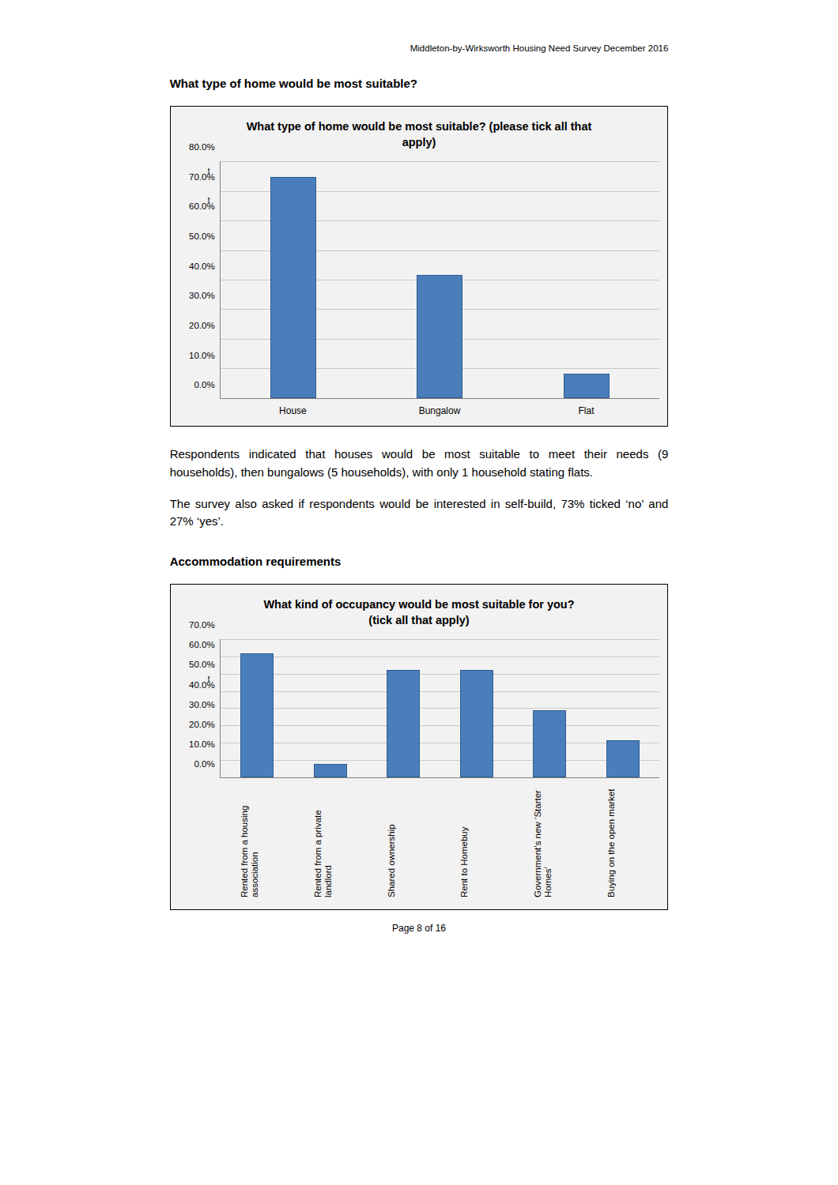Middleton-by-Wirksworth Housing Need Survey December 2016
What type of home would be most suitable?
What type of home would be most suitable? (please tick all that
apply)
80.0% 70.0t% 60.0t% 50.0% 40.0% 30.0% 20.0% 10.0% 0.0%
House
Bungalow
Flat
Respondents indicated that houses would be most suitable to meet their needs (9 households), then bungalows (5 households), with only 1 household stating flats.
The survey also asked if respondents would be interested in self-build, 73% ticked ‘no’ and 27% ‘yes’.
Accommodation requirements
What kind of occupancy would be most suitable for you?
(tick all that apply)
70.0% 60.0% 50.0% 40.0t% 30.0% 20.0% 10.0% 0.0%
Rented from a housing association
Rented from a private landlord
Shared ownership
Rent to Homebuy
Government’s new ‘Starter Homes’
Buying on the open market
Page 8 of 16